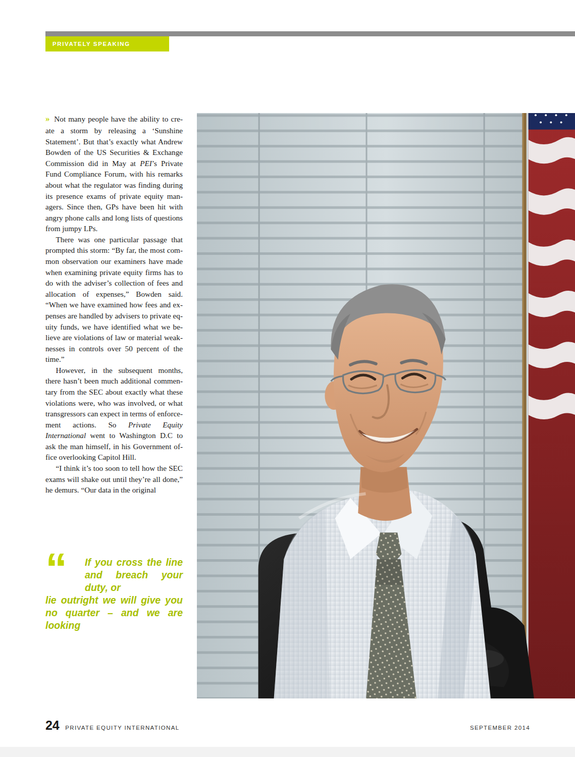Privately Speaking
» Not many people have the ability to create a storm by releasing a ‘Sunshine Statement’. But that’s exactly what Andrew Bowden of the US Securities & Exchange Commission did in May at PEI’s Private Fund Compliance Forum, with his remarks about what the regulator was finding during its presence exams of private equity managers. Since then, GPs have been hit with angry phone calls and long lists of questions from jumpy LPs.
There was one particular passage that prompted this storm: “By far, the most common observation our examiners have made when examining private equity firms has to do with the adviser’s collection of fees and allocation of expenses,” Bowden said. “When we have examined how fees and expenses are handled by advisers to private equity funds, we have identified what we believe are violations of law or material weaknesses in controls over 50 percent of the time.”
However, in the subsequent months, there hasn’t been much additional commentary from the SEC about exactly what these violations were, who was involved, or what transgressors can expect in terms of enforcement actions. So Private Equity International went to Washington D.C to ask the man himself, in his Government office overlooking Capitol Hill.
“I think it’s too soon to tell how the SEC exams will shake out until they’re all done,” he demurs. “Our data in the original
“
If you cross the line and breach your duty, or lie outright we will give you no quarter – and we are looking
24 Private Equity International
September 2014